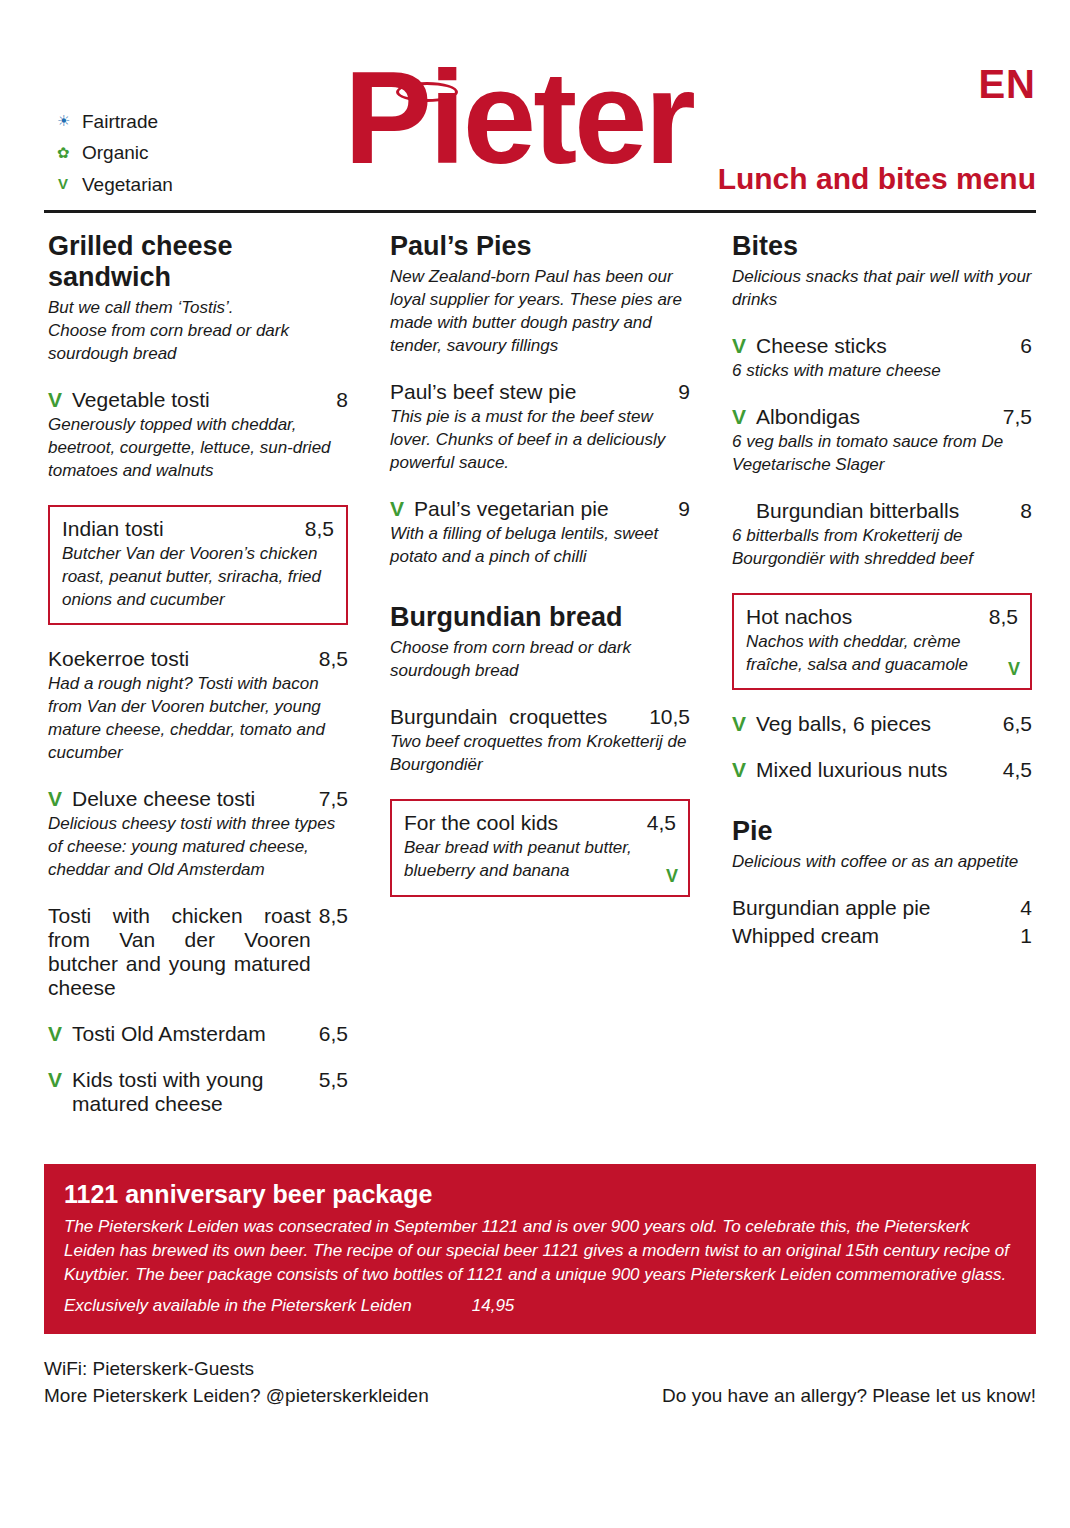EN
☀Fairtrade
✿Organic
VVegetarian
Pieter
Lunch and bites menu
Grilled cheese sandwich
But we call them ‘Tostis’.
Choose from corn bread or dark sourdough bread
VVegetable tosti 8
Generously topped with cheddar, beetroot, courgette, lettuce, sun-dried tomatoes and walnuts
Indian tosti 8,5
Butcher Van der Vooren’s chicken roast, peanut butter, sriracha, fried onions and cucumber
Koekerroe tosti 8,5
Had a rough night? Tosti with bacon from Van der Vooren butcher, young mature cheese, cheddar, tomato and cucumber
VDeluxe cheese tosti 7,5
Delicious cheesy tosti with three types of cheese: young matured cheese, cheddar and Old Amsterdam
Tosti with chicken roast from Van der Vooren butcher and young matured cheese 8,5
VTosti Old Amsterdam 6,5
VKids tosti with young matured cheese 5,5
Paul’s Pies
New Zealand-born Paul has been our loyal supplier for years. These pies are made with butter dough pastry and tender, savoury fillings
Paul’s beef stew pie 9
This pie is a must for the beef stew lover. Chunks of beef in a deliciously powerful sauce.
VPaul’s vegetarian pie 9
With a filling of beluga lentils, sweet potato and a pinch of chilli
Burgundian bread
Choose from corn bread or dark sourdough bread
Burgundain croquettes 10,5
Two beef croquettes from Kroketterij de Bourgondiër
For the cool kids 4,5
Bear bread with peanut butter, blueberry and banana
V
Bites
Delicious snacks that pair well with your drinks
VCheese sticks 6
6 sticks with mature cheese
VAlbondigas 7,5
6 veg balls in tomato sauce from De Vegetarische Slager
VBurgundian bitterballs 8
6 bitterballs from Kroketterij de Bourgondiër with shredded beef
Hot nachos 8,5
Nachos with cheddar, crème fraîche, salsa and guacamole
V
VVeg balls, 6 pieces 6,5
VMixed luxurious nuts 4,5
Pie
Delicious with coffee or as an appetite
Burgundian apple pie 4
Whipped cream 1
1121 anniversary beer package
The Pieterskerk Leiden was consecrated in September 1121 and is over 900 years old. To celebrate this, the Pieterskerk Leiden has brewed its own beer. The recipe of our special beer 1121 gives a modern twist to an original 15th century recipe of Kuytbier. The beer package consists of two bottles of 1121 and a unique 900 years Pieterskerk Leiden commemorative glass.
Exclusively available in the Pieterskerk Leiden 14,95
WiFi: Pieterskerk-Guests
More Pieterskerk Leiden? @pieterskerkleiden
Do you have an allergy? Please let us know!